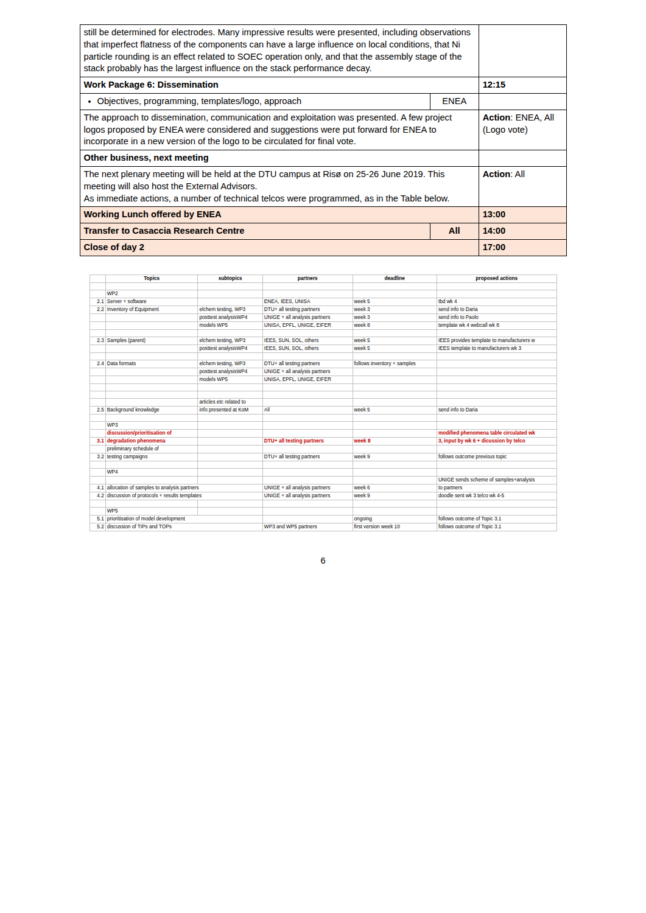| still be determined for electrodes. Many impressive results were presented, including observations that imperfect flatness of the components can have a large influence on local conditions, that Ni particle rounding is an effect related to SOEC operation only, and that the assembly stage of the stack probably has the largest influence on the stack performance decay. | |
| Work Package 6: Dissemination | 12:15 |
| Objectives, programming, templates/logo, approach | ENEA | |
| The approach to dissemination, communication and exploitation was presented. A few project logos proposed by ENEA were considered and suggestions were put forward for ENEA to incorporate in a new version of the logo to be circulated for final vote. | Action : ENEA, All (Logo vote) |
| Other business, next meeting | |
| The next plenary meeting will be held at the DTU campus at Risø on 25-26 June 2019. This meeting will also host the External Advisors. As immediate actions, a number of technical telcos were programmed, as in the Table below. | Action : All |
| Working Lunch offered by ENEA | 13:00 |
| Transfer to Casaccia Research Centre | All | 14:00 |
| Close of day 2 | 17:00 |
| | Topics | subtopics | partners | deadline | proposed actions |
| | WP2 | | | | |
| 2.1 | Server + software | | ENEA, IEES, UNISA | week 5 | tbd wk 4 |
| 2.2 | Inventory of Equipment | elchem testing, WP3 | DTU+ all testing partners | week 3 | send info to Daria |
| | | posttest analysisWP4 | UNIGE + all analysis partners | week 3 | send info to Paolo |
| | | models WP5 | UNISA, EPFL, UNIGE, EIFER | week 8 | template wk 4 webcall wk 8 |
| 2.3 | Samples (parent) | elchem testing, WP3 | IEES, SUN, SOL, others | week 5 | IEES provides template to manufacturers w |
| | | posttest analysisWP4 | IEES, SUN, SOL, others | week 5 | IEES template to manufacturers wk 3 |
| 2.4 | Data formats | elchem testing, WP3 | DTU+ all testing partners | follows inventory + samples | |
| | | posttest analysisWP4 | UNIGE + all analysis partners | | |
| | | models WP5 | UNISA, EPFL, UNIGE, EIFER | | |
| | | articles etc related to | | | |
| 2.5 | Background knowledge | info presented at KoM | All | week 5 | send info to Daria |
| | WP3 | | | | |
| | discussion/prioritisation of | | | | modified phenomena table circulated wk |
| 3.1 | degradation phenomena | | DTU+ all testing partners | week 8 | 3, input by wk 6 + dicussion by telco |
| | preliminary schedule of | | | | |
| 3.2 | testing campaigns | | DTU+ all testing partners | week 9 | follows outcome previous topic |
| | WP4 | | | | |
| | | | | | UNIGE sends scheme of samples+analysis |
| 4.1 | allocation of samples to analysis partners | UNIGE + all analysis partners | week 6 | to partners |
| 4.2 | discussion of protocols + results templates | UNIGE + all analysis partners | week 9 | doodle sent wk 3 telco wk 4-5 |
| | WP5 | | | | |
| 5.1 | prioritisation of model development | | ongoing | follows outcome of Topic 3.1 |
| 5.2 | discussion of TIPs and TOPs | WP3 and WP5 partners | first version week 10 | follows outcome of Topic 3.1 |
6